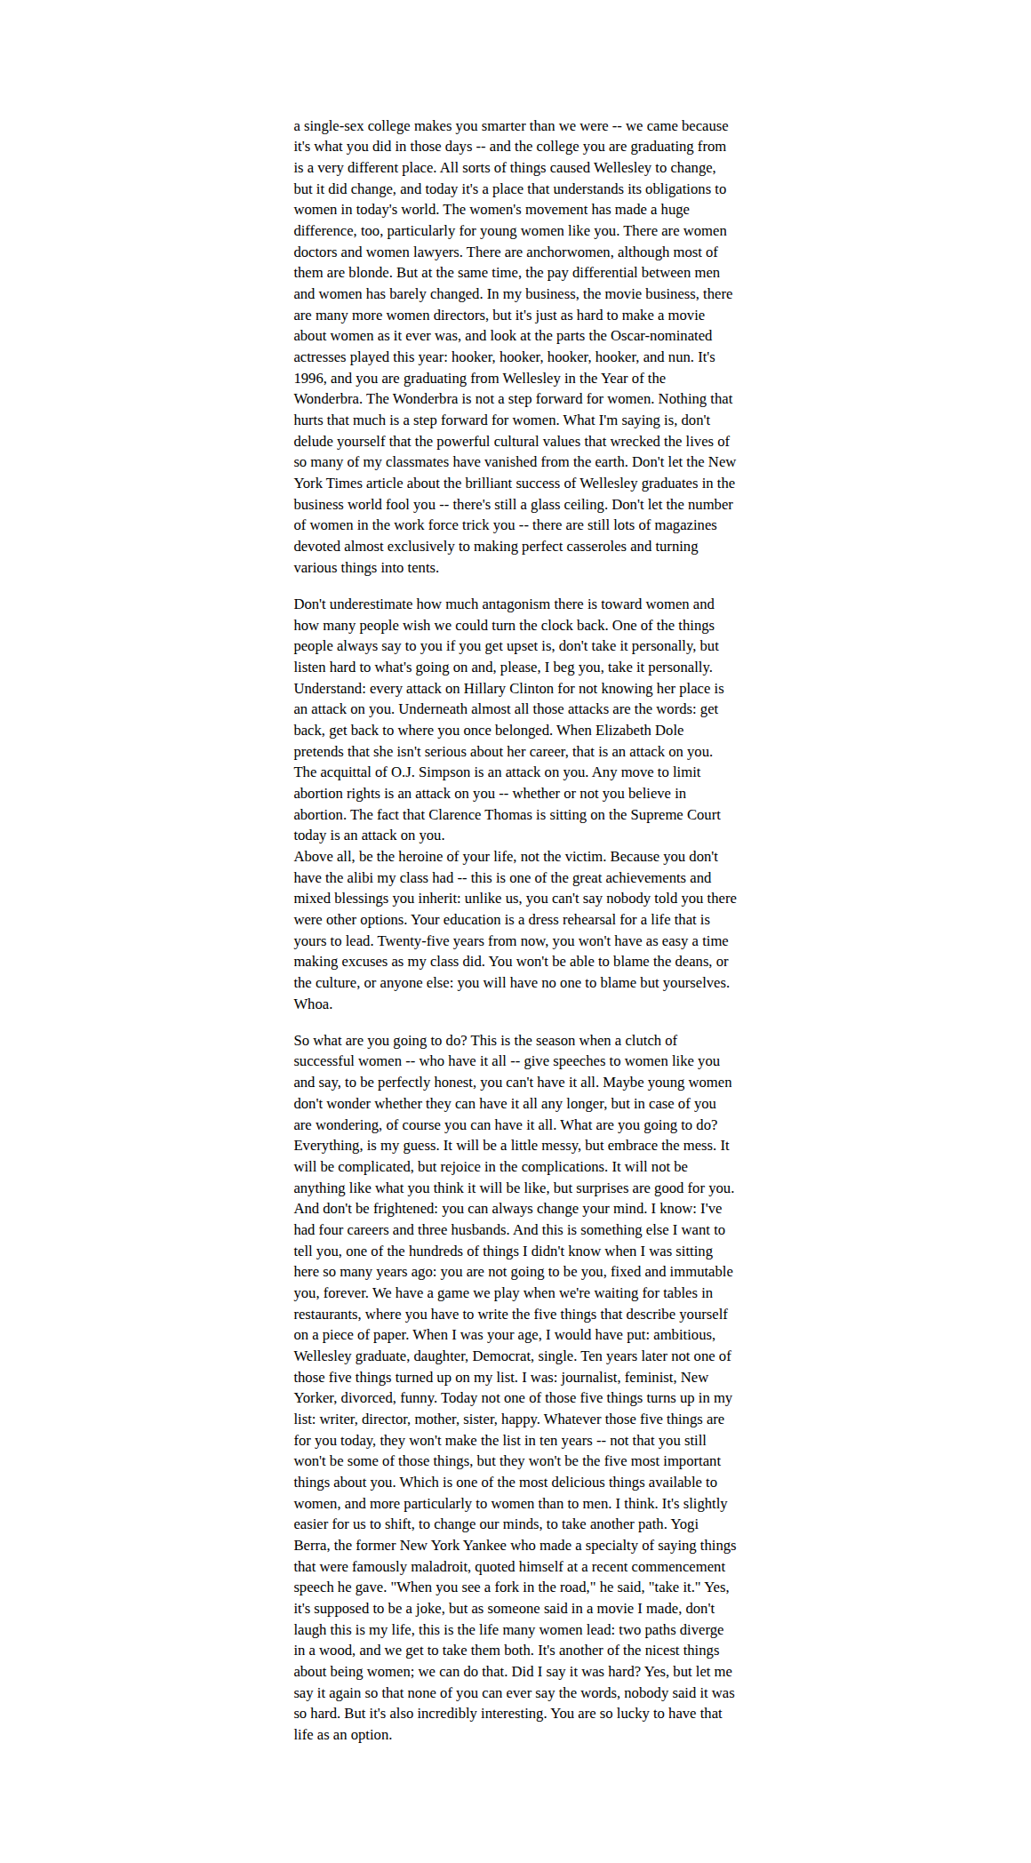a single-sex college makes you smarter than we were -- we came because it's what you did in those days -- and the college you are graduating from is a very different place. All sorts of things caused Wellesley to change, but it did change, and today it's a place that understands its obligations to women in today's world. The women's movement has made a huge difference, too, particularly for young women like you. There are women doctors and women lawyers. There are anchorwomen, although most of them are blonde. But at the same time, the pay differential between men and women has barely changed. In my business, the movie business, there are many more women directors, but it's just as hard to make a movie about women as it ever was, and look at the parts the Oscar-nominated actresses played this year: hooker, hooker, hooker, hooker, and nun. It's 1996, and you are graduating from Wellesley in the Year of the Wonderbra. The Wonderbra is not a step forward for women. Nothing that hurts that much is a step forward for women. What I'm saying is, don't delude yourself that the powerful cultural values that wrecked the lives of so many of my classmates have vanished from the earth. Don't let the New York Times article about the brilliant success of Wellesley graduates in the business world fool you -- there's still a glass ceiling. Don't let the number of women in the work force trick you -- there are still lots of magazines devoted almost exclusively to making perfect casseroles and turning various things into tents.
Don't underestimate how much antagonism there is toward women and how many people wish we could turn the clock back. One of the things people always say to you if you get upset is, don't take it personally, but listen hard to what's going on and, please, I beg you, take it personally. Understand: every attack on Hillary Clinton for not knowing her place is an attack on you. Underneath almost all those attacks are the words: get back, get back to where you once belonged. When Elizabeth Dole pretends that she isn't serious about her career, that is an attack on you. The acquittal of O.J. Simpson is an attack on you. Any move to limit abortion rights is an attack on you -- whether or not you believe in abortion. The fact that Clarence Thomas is sitting on the Supreme Court today is an attack on you.
Above all, be the heroine of your life, not the victim. Because you don't have the alibi my class had -- this is one of the great achievements and mixed blessings you inherit: unlike us, you can't say nobody told you there were other options. Your education is a dress rehearsal for a life that is yours to lead. Twenty-five years from now, you won't have as easy a time making excuses as my class did. You won't be able to blame the deans, or the culture, or anyone else: you will have no one to blame but yourselves. Whoa.
So what are you going to do? This is the season when a clutch of successful women -- who have it all -- give speeches to women like you and say, to be perfectly honest, you can't have it all. Maybe young women don't wonder whether they can have it all any longer, but in case of you are wondering, of course you can have it all. What are you going to do? Everything, is my guess. It will be a little messy, but embrace the mess. It will be complicated, but rejoice in the complications. It will not be anything like what you think it will be like, but surprises are good for you. And don't be frightened: you can always change your mind. I know: I've had four careers and three husbands. And this is something else I want to tell you, one of the hundreds of things I didn't know when I was sitting here so many years ago: you are not going to be you, fixed and immutable you, forever. We have a game we play when we're waiting for tables in restaurants, where you have to write the five things that describe yourself on a piece of paper. When I was your age, I would have put: ambitious, Wellesley graduate, daughter, Democrat, single. Ten years later not one of those five things turned up on my list. I was: journalist, feminist, New Yorker, divorced, funny. Today not one of those five things turns up in my list: writer, director, mother, sister, happy. Whatever those five things are for you today, they won't make the list in ten years -- not that you still won't be some of those things, but they won't be the five most important things about you. Which is one of the most delicious things available to women, and more particularly to women than to men. I think. It's slightly easier for us to shift, to change our minds, to take another path. Yogi Berra, the former New York Yankee who made a specialty of saying things that were famously maladroit, quoted himself at a recent commencement speech he gave. "When you see a fork in the road," he said, "take it." Yes, it's supposed to be a joke, but as someone said in a movie I made, don't laugh this is my life, this is the life many women lead: two paths diverge in a wood, and we get to take them both. It's another of the nicest things about being women; we can do that. Did I say it was hard? Yes, but let me say it again so that none of you can ever say the words, nobody said it was so hard. But it's also incredibly interesting. You are so lucky to have that life as an option.